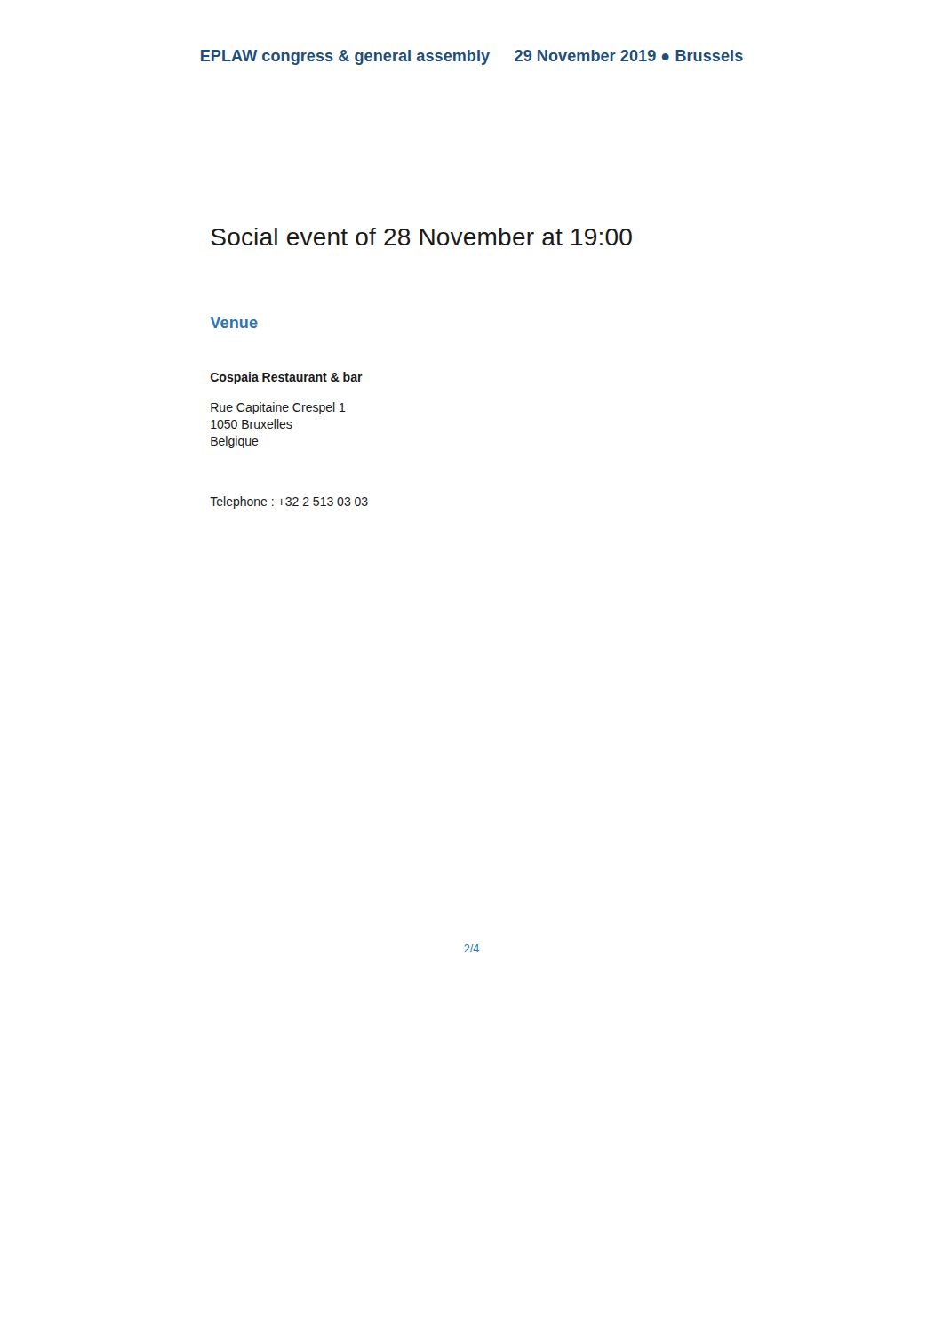EPLAW congress & general assembly
29 November 2019 ● Brussels
Social event of 28 November at 19:00
Venue
Cospaia Restaurant & bar
Rue Capitaine Crespel 1
1050 Bruxelles
Belgique
Telephone : +32 2 513 03 03
2/4